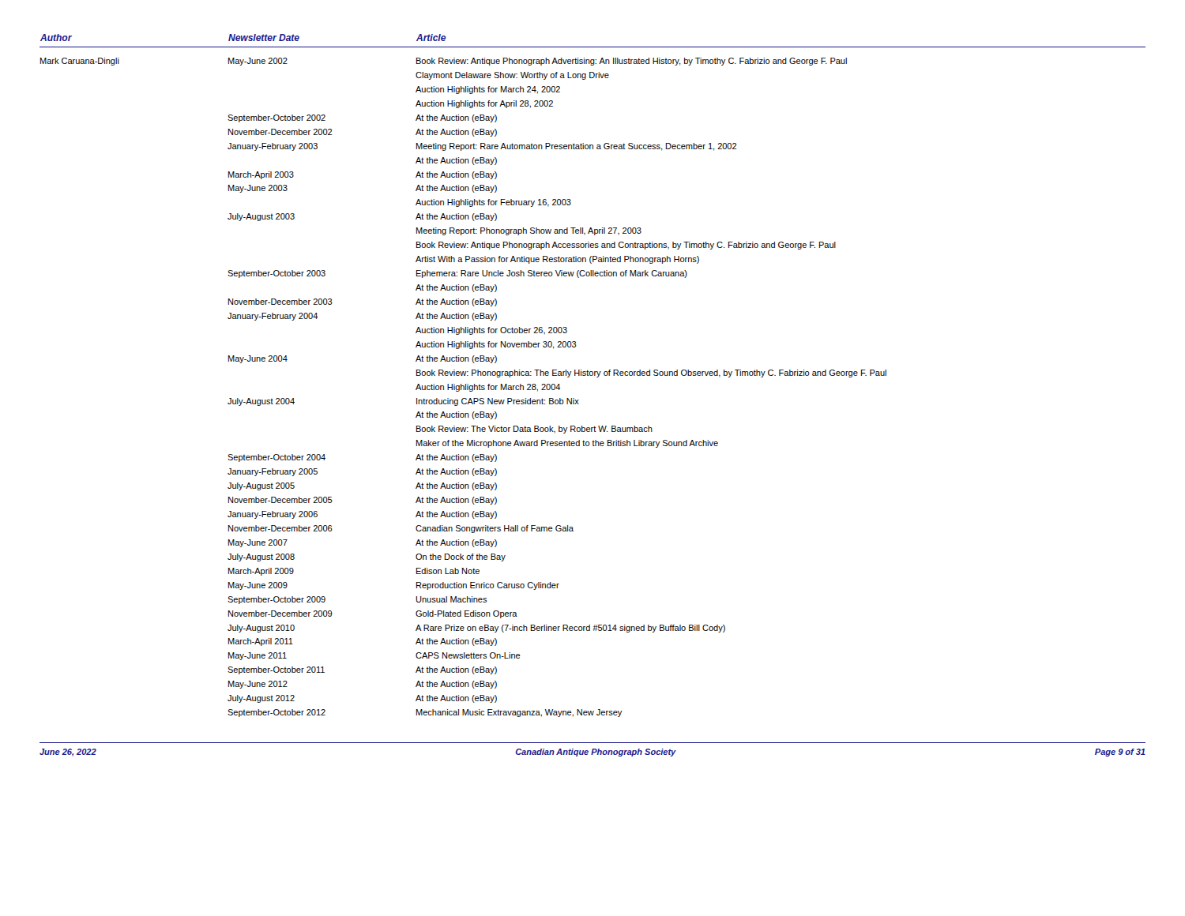| Author | Newsletter Date | Article |
| --- | --- | --- |
| Mark Caruana-Dingli | May-June 2002 | Book Review: Antique Phonograph Advertising: An Illustrated History, by Timothy C. Fabrizio and George F. Paul |
| | | Claymont Delaware Show: Worthy of a Long Drive |
| | | Auction Highlights for March 24, 2002 |
| | | Auction Highlights for April 28, 2002 |
| | September-October 2002 | At the Auction (eBay) |
| | November-December 2002 | At the Auction (eBay) |
| | January-February 2003 | Meeting Report: Rare Automaton Presentation a Great Success, December 1, 2002 |
| | | At the Auction (eBay) |
| | March-April 2003 | At the Auction (eBay) |
| | May-June 2003 | At the Auction (eBay) |
| | | Auction Highlights for February 16, 2003 |
| | July-August 2003 | At the Auction (eBay) |
| | | Meeting Report: Phonograph Show and Tell, April 27, 2003 |
| | | Book Review: Antique Phonograph Accessories and Contraptions, by Timothy C. Fabrizio and George F. Paul |
| | | Artist With a Passion for Antique Restoration (Painted Phonograph Horns) |
| | September-October 2003 | Ephemera: Rare Uncle Josh Stereo View (Collection of Mark Caruana) |
| | | At the Auction (eBay) |
| | November-December 2003 | At the Auction (eBay) |
| | January-February 2004 | At the Auction (eBay) |
| | | Auction Highlights for October 26, 2003 |
| | | Auction Highlights for November 30, 2003 |
| | May-June 2004 | At the Auction (eBay) |
| | | Book Review: Phonographica: The Early History of Recorded Sound Observed, by Timothy C. Fabrizio and George F. Paul |
| | | Auction Highlights for March 28, 2004 |
| | July-August 2004 | Introducing CAPS New President: Bob Nix |
| | | At the Auction (eBay) |
| | | Book Review: The Victor Data Book, by Robert W. Baumbach |
| | | Maker of the Microphone Award Presented to the British Library Sound Archive |
| | September-October 2004 | At the Auction (eBay) |
| | January-February 2005 | At the Auction (eBay) |
| | July-August 2005 | At the Auction (eBay) |
| | November-December 2005 | At the Auction (eBay) |
| | January-February 2006 | At the Auction (eBay) |
| | November-December 2006 | Canadian Songwriters Hall of Fame Gala |
| | May-June 2007 | At the Auction (eBay) |
| | July-August 2008 | On the Dock of the Bay |
| | March-April 2009 | Edison Lab Note |
| | May-June 2009 | Reproduction Enrico Caruso Cylinder |
| | September-October 2009 | Unusual Machines |
| | November-December 2009 | Gold-Plated Edison Opera |
| | July-August 2010 | A Rare Prize on eBay (7-inch Berliner Record #5014 signed by Buffalo Bill Cody) |
| | March-April 2011 | At the Auction (eBay) |
| | May-June 2011 | CAPS Newsletters On-Line |
| | September-October 2011 | At the Auction (eBay) |
| | May-June 2012 | At the Auction (eBay) |
| | July-August 2012 | At the Auction (eBay) |
| | September-October 2012 | Mechanical Music Extravaganza, Wayne, New Jersey |
June 26, 2022
Canadian Antique Phonograph Society
Page 9 of 31